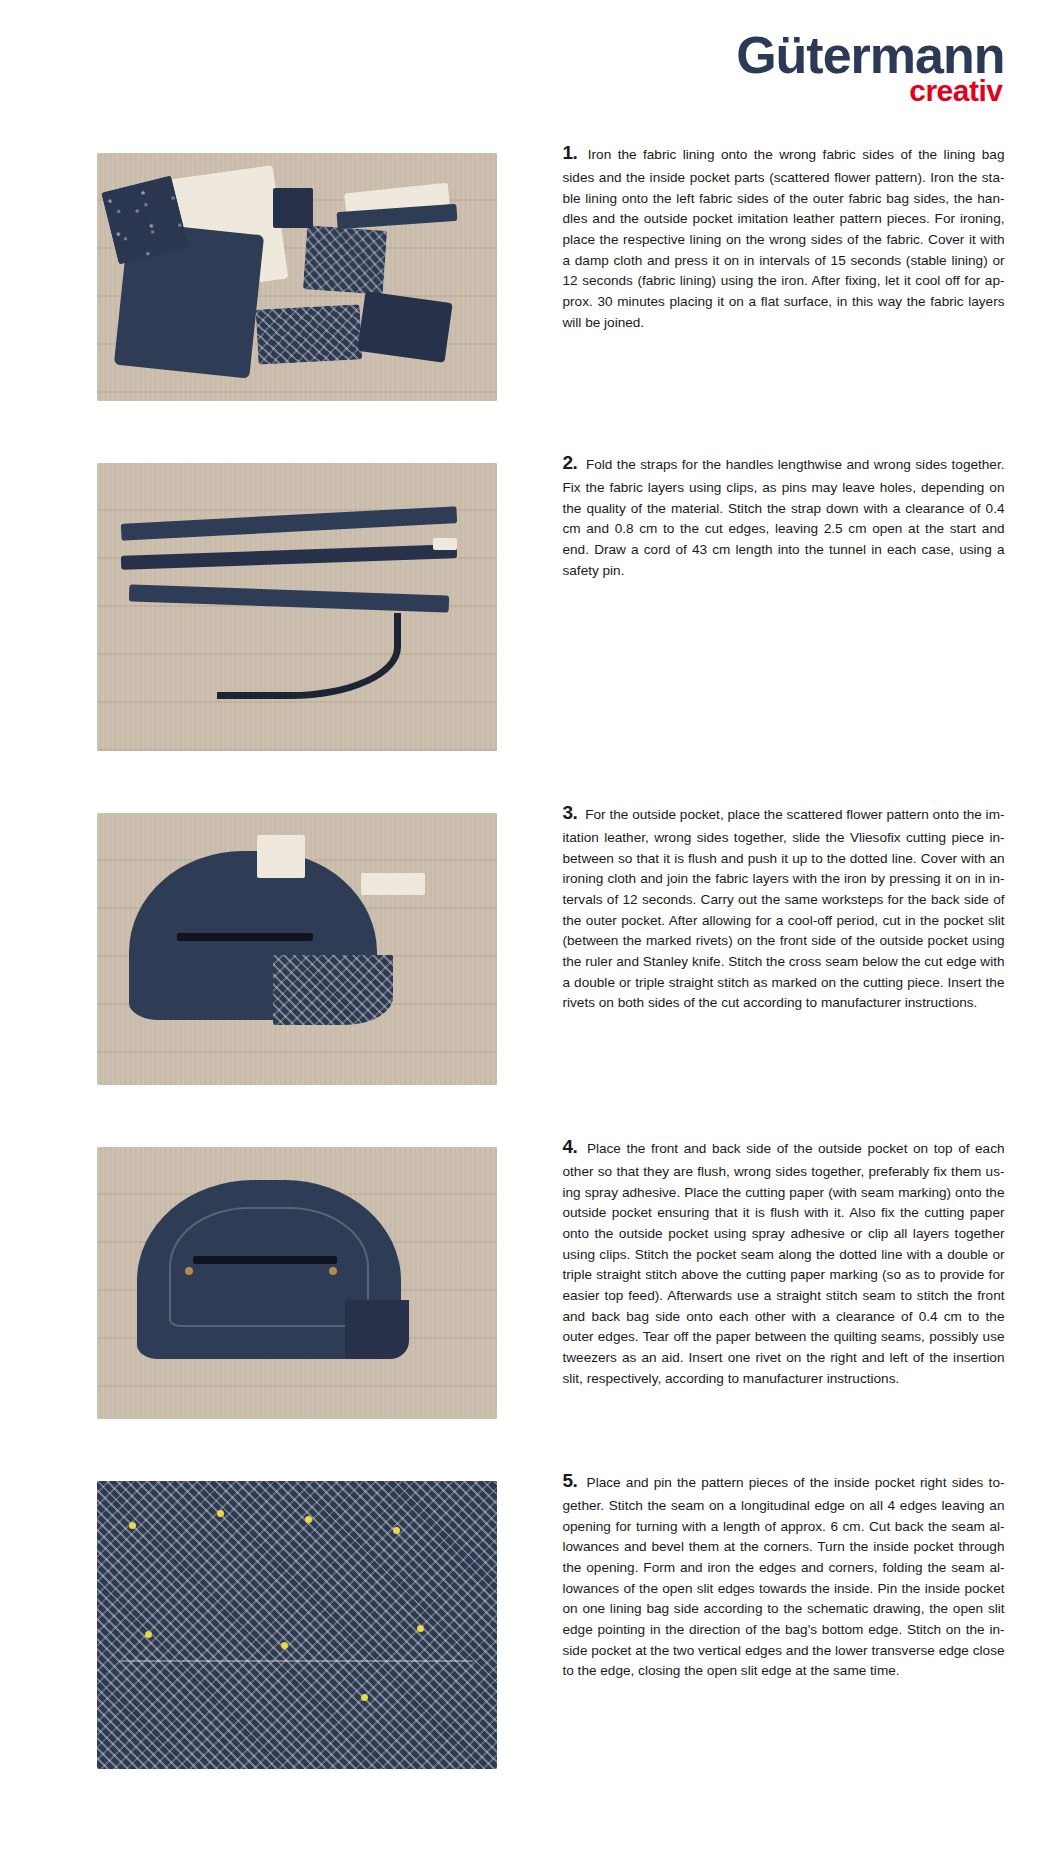Gütermann creativ
1. Iron the fabric lining onto the wrong fabric sides of the lining bag sides and the inside pocket parts (scattered flower pattern). Iron the stable lining onto the left fabric sides of the outer fabric bag sides, the handles and the outside pocket imitation leather pattern pieces. For ironing, place the respective lining on the wrong sides of the fabric. Cover it with a damp cloth and press it on in intervals of 15 seconds (stable lining) or 12 seconds (fabric lining) using the iron. After fixing, let it cool off for approx. 30 minutes placing it on a flat surface, in this way the fabric layers will be joined.
2. Fold the straps for the handles lengthwise and wrong sides together. Fix the fabric layers using clips, as pins may leave holes, depending on the quality of the material. Stitch the strap down with a clearance of 0.4 cm and 0.8 cm to the cut edges, leaving 2.5 cm open at the start and end. Draw a cord of 43 cm length into the tunnel in each case, using a safety pin.
3. For the outside pocket, place the scattered flower pattern onto the imitation leather, wrong sides together, slide the Vliesofix cutting piece in-between so that it is flush and push it up to the dotted line. Cover with an ironing cloth and join the fabric layers with the iron by pressing it on in intervals of 12 seconds. Carry out the same worksteps for the back side of the outer pocket. After allowing for a cool-off period, cut in the pocket slit (between the marked rivets) on the front side of the outside pocket using the ruler and Stanley knife. Stitch the cross seam below the cut edge with a double or triple straight stitch as marked on the cutting piece. Insert the rivets on both sides of the cut according to manufacturer instructions.
4. Place the front and back side of the outside pocket on top of each other so that they are flush, wrong sides together, preferably fix them using spray adhesive. Place the cutting paper (with seam marking) onto the outside pocket ensuring that it is flush with it. Also fix the cutting paper onto the outside pocket using spray adhesive or clip all layers together using clips. Stitch the pocket seam along the dotted line with a double or triple straight stitch above the cutting paper marking (so as to provide for easier top feed). Afterwards use a straight stitch seam to stitch the front and back bag side onto each other with a clearance of 0.4 cm to the outer edges. Tear off the paper between the quilting seams, possibly use tweezers as an aid. Insert one rivet on the right and left of the insertion slit, respectively, according to manufacturer instructions.
5. Place and pin the pattern pieces of the inside pocket right sides together. Stitch the seam on a longitudinal edge on all 4 edges leaving an opening for turning with a length of approx. 6 cm. Cut back the seam allowances and bevel them at the corners. Turn the inside pocket through the opening. Form and iron the edges and corners, folding the seam allowances of the open slit edges towards the inside. Pin the inside pocket on one lining bag side according to the schematic drawing, the open slit edge pointing in the direction of the bag's bottom edge. Stitch on the inside pocket at the two vertical edges and the lower transverse edge close to the edge, closing the open slit edge at the same time.